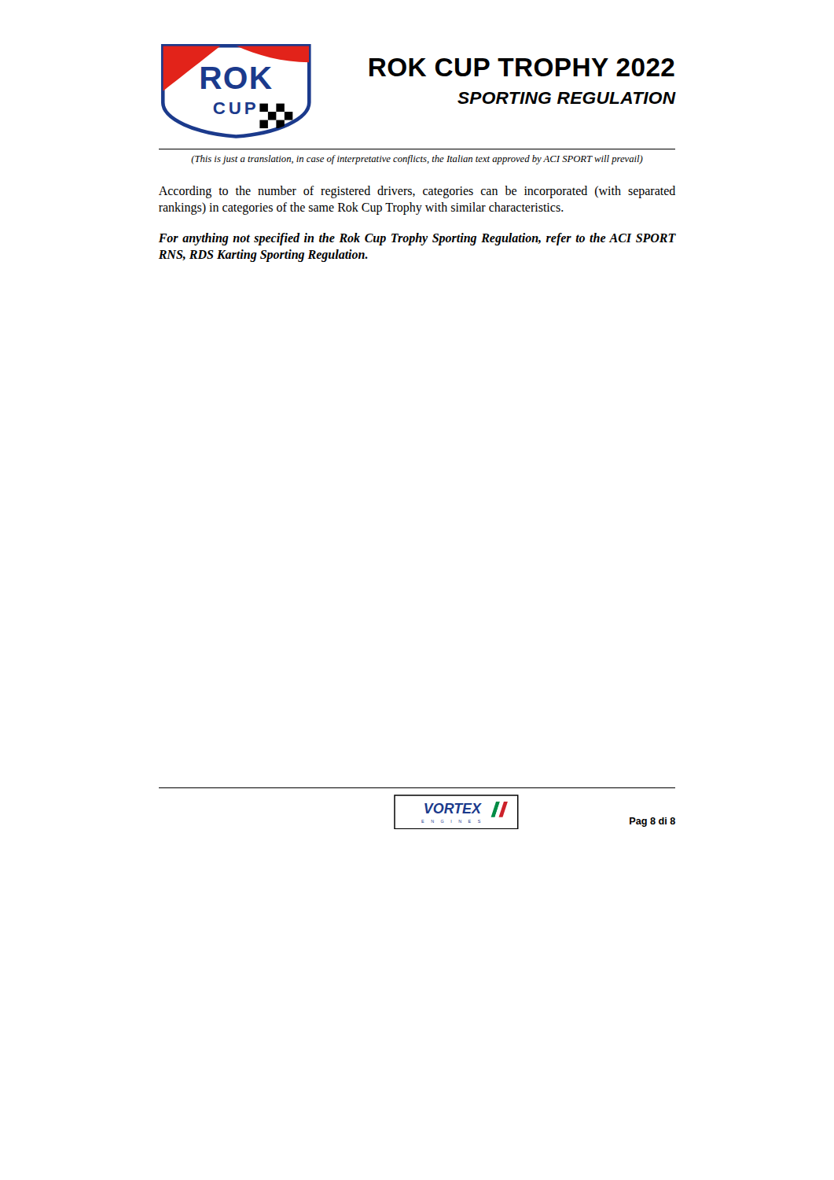ROK CUP
ROK CUP TROPHY 2022
SPORTING REGULATION
(This is just a translation, in case of interpretative conflicts, the Italian text approved by ACI SPORT will prevail)
According to the number of registered drivers, categories can be incorporated (with separated rankings) in categories of the same Rok Cup Trophy with similar characteristics.
For anything not specified in the Rok Cup Trophy Sporting Regulation, refer to the ACI SPORT RNS, RDS Karting Sporting Regulation.
VORTEX E N G I N E S
Pag 8 di 8